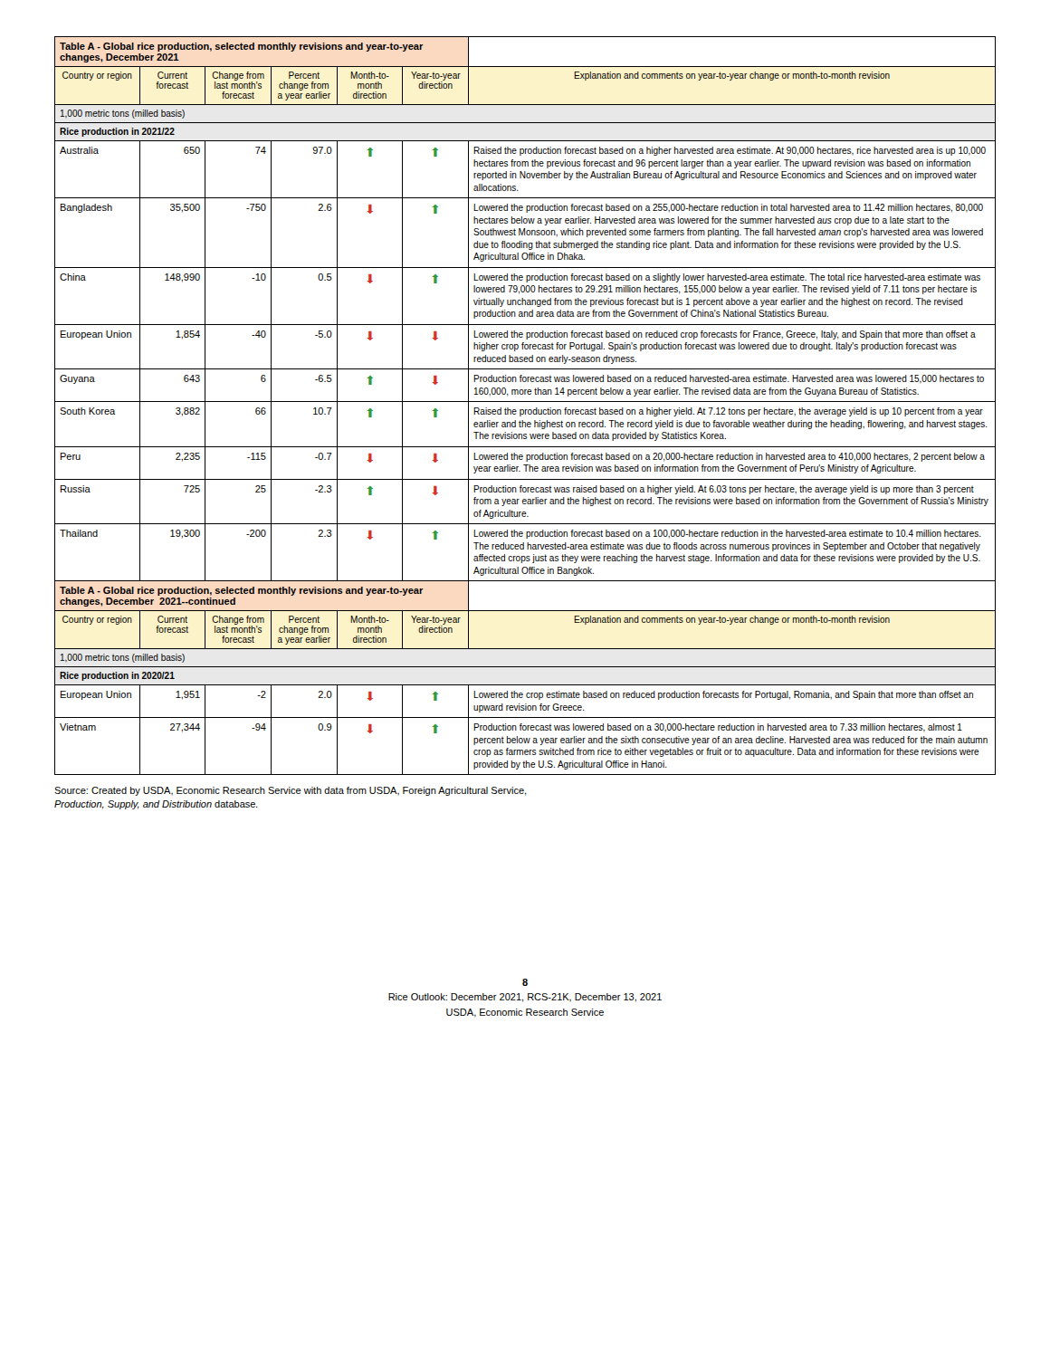| Table A - Global rice production, selected monthly revisions and year-to-year changes, December 2021 |
| Country or region | Current forecast | Change from last month's forecast | Percent change from a year earlier | Month-to-month direction | Year-to-year direction | Explanation and comments on year-to-year change or month-to-month revision |
| 1,000 metric tons (milled basis) |
| Rice production in 2021/22 |
| Australia | 650 | 74 | 97.0 | ⬆ | ⬆ | Raised the production forecast based on a higher harvested area estimate. At 90,000 hectares, rice harvested area is up 10,000 hectares from the previous forecast and 96 percent larger than a year earlier. The upward revision was based on information reported in November by the Australian Bureau of Agricultural and Resource Economics and Sciences and on improved water allocations. |
| Bangladesh | 35,500 | -750 | 2.6 | ⬇ | ⬆ | Lowered the production forecast based on a 255,000-hectare reduction in total harvested area to 11.42 million hectares, 80,000 hectares below a year earlier. Harvested area was lowered for the summer harvested aus crop due to a late start to the Southwest Monsoon, which prevented some farmers from planting. The fall harvested aman crop's harvested area was lowered due to flooding that submerged the standing rice plant. Data and information for these revisions were provided by the U.S. Agricultural Office in Dhaka. |
| China | 148,990 | -10 | 0.5 | ⬇ | ⬆ | Lowered the production forecast based on a slightly lower harvested-area estimate. The total rice harvested-area estimate was lowered 79,000 hectares to 29.291 million hectares, 155,000 below a year earlier. The revised yield of 7.11 tons per hectare is virtually unchanged from the previous forecast but is 1 percent above a year earlier and the highest on record. The revised production and area data are from the Government of China's National Statistics Bureau. |
| European Union | 1,854 | -40 | -5.0 | ⬇ | ⬇ | Lowered the production forecast based on reduced crop forecasts for France, Greece, Italy, and Spain that more than offset a higher crop forecast for Portugal. Spain's production forecast was lowered due to drought. Italy's production forecast was reduced based on early-season dryness. |
| Guyana | 643 | 6 | -6.5 | ⬆ | ⬇ | Production forecast was lowered based on a reduced harvested-area estimate. Harvested area was lowered 15,000 hectares to 160,000, more than 14 percent below a year earlier. The revised data are from the Guyana Bureau of Statistics. |
| South Korea | 3,882 | 66 | 10.7 | ⬆ | ⬆ | Raised the production forecast based on a higher yield. At 7.12 tons per hectare, the average yield is up 10 percent from a year earlier and the highest on record. The record yield is due to favorable weather during the heading, flowering, and harvest stages. The revisions were based on data provided by Statistics Korea. |
| Peru | 2,235 | -115 | -0.7 | ⬇ | ⬇ | Lowered the production forecast based on a 20,000-hectare reduction in harvested area to 410,000 hectares, 2 percent below a year earlier. The area revision was based on information from the Government of Peru's Ministry of Agriculture. |
| Russia | 725 | 25 | -2.3 | ⬆ | ⬇ | Production forecast was raised based on a higher yield. At 6.03 tons per hectare, the average yield is up more than 3 percent from a year earlier and the highest on record. The revisions were based on information from the Government of Russia's Ministry of Agriculture. |
| Thailand | 19,300 | -200 | 2.3 | ⬇ | ⬆ | Lowered the production forecast based on a 100,000-hectare reduction in the harvested-area estimate to 10.4 million hectares. The reduced harvested-area estimate was due to floods across numerous provinces in September and October that negatively affected crops just as they were reaching the harvest stage. Information and data for these revisions were provided by the U.S. Agricultural Office in Bangkok. |
| Table A - Global rice production, selected monthly revisions and year-to-year changes, December 2021--continued |
| Country or region | Current forecast | Change from last month's forecast | Percent change from a year earlier | Month-to-month direction | Year-to-year direction | Explanation and comments on year-to-year change or month-to-month revision |
| 1,000 metric tons (milled basis) |
| Rice production in 2020/21 |
| European Union | 1,951 | -2 | 2.0 | ⬇ | ⬆ | Lowered the crop estimate based on reduced production forecasts for Portugal, Romania, and Spain that more than offset an upward revision for Greece. |
| Vietnam | 27,344 | -94 | 0.9 | ⬇ | ⬆ | Production forecast was lowered based on a 30,000-hectare reduction in harvested area to 7.33 million hectares, almost 1 percent below a year earlier and the sixth consecutive year of an area decline. Harvested area was reduced for the main autumn crop as farmers switched from rice to either vegetables or fruit or to aquaculture. Data and information for these revisions were provided by the U.S. Agricultural Office in Hanoi. |
Source: Created by USDA, Economic Research Service with data from USDA, Foreign Agricultural Service,
Production, Supply, and Distribution database.
8
Rice Outlook: December 2021, RCS-21K, December 13, 2021
USDA, Economic Research Service